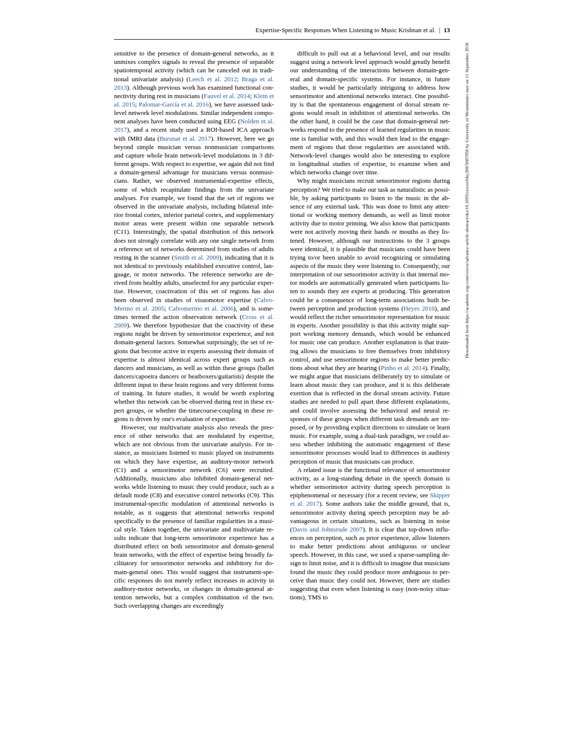Downloaded from https://academic.oup.com/cercor/advance-article-abstract/doi/10.1093/cercor/bhy208/5087958 by University of Westminster user on 11 September 2018
Expertise-Specific Responses When Listening to Music Krishnan et al. | 13
sensitive to the presence of domain-general networks, as it unmixes complex signals to reveal the presence of separable spatiotemporal activity (which can be canceled out in traditional univariate analysis) (Leech et al. 2012; Braga et al. 2013). Although previous work has examined functional connectivity during rest in musicians (Fauvel et al. 2014; Klein et al. 2015; Palomar-García et al. 2016), we have assessed task-level network level modulations. Similar independent component analyses have been conducted using EEG (Nolden et al. 2017), and a recent study used a ROI-based ICA approach with fMRI data (Burunat et al. 2017). However, here we go beyond simple musician versus nonmusician comparisons and capture whole brain network-level modulations in 3 different groups. With respect to expertise, we again did not find a domain-general advantage for musicians versus nonmusicians. Rather, we observed instrumental-expertise effects, some of which recapitulate findings from the univariate analyses. For example, we found that the set of regions we observed in the univariate analysis, including bilateral inferior frontal cortex, inferior parietal cortex, and supplementary motor areas were present within one separable network (C11). Interestingly, the spatial distribution of this network does not strongly correlate with any one single network from a reference set of networks determined from studies of adults resting in the scanner (Smith et al. 2009), indicating that it is not identical to previously established executive control, language, or motor networks. The reference networks are derived from healthy adults, unselected for any particular expertise. However, coactivation of this set of regions has also been observed in studies of visuomotor expertise (Calvo-Merino et al. 2005; Calvomerino et al. 2006), and is sometimes termed the action observation network (Cross et al. 2009). We therefore hypothesize that the coactivity of these regions might be driven by sensorimotor experience, and not domain-general factors. Somewhat surprisingly, the set of regions that become active in experts assessing their domain of expertise is almost identical across expert groups such as dancers and musicians, as well as within these groups (ballet dancers/capoeira dancers or beatboxers/guitarists) despite the different input to these brain regions and very different forms of training. In future studies, it would be worth exploring whether this network can be observed during rest in these expert groups, or whether the timecourse-coupling in these regions is driven by one's evaluation of expertise.
However, our multivariate analysis also reveals the presence of other networks that are modulated by expertise, which are not obvious from the univariate analysis. For instance, as musicians listened to music played on instruments on which they have expertise, an auditory-motor network (C1) and a sensorimotor network (C6) were recruited. Additionally, musicians also inhibited domain-general networks while listening to music they could produce, such as a default mode (C8) and executive control networks (C9). This instrumental-specific modulation of attentional networks is notable, as it suggests that attentional networks respond specifically to the presence of familiar regularities in a musical style. Taken together, the univariate and multivariate results indicate that long-term sensorimotor experience has a distributed effect on both sensorimotor and domain-general brain networks, with the effect of expertise being broadly facilitatory for sensorimotor networks and inhibitory for domain-general ones. This would suggest that instrument-specific responses do not merely reflect increases in activity in auditory-motor networks, or changes in domain-general attention networks, but a complex combination of the two. Such overlapping changes are exceedingly
difficult to pull out at a behavioral level, and our results suggest using a network level approach would greatly benefit our understanding of the interactions between domain-general and domain-specific systems. For instance, in future studies, it would be particularly intriguing to address how sensorimotor and attentional networks interact. One possibility is that the spontaneous engagement of dorsal stream regions would result in inhibition of attentional networks. On the other hand, it could be the case that domain-general networks respond to the presence of learned regularities in music one is familiar with, and this would then lead to the engagement of regions that those regularities are associated with. Network-level changes would also be interesting to explore in longitudinal studies of expertise, to examine when and which networks change over time.
Why might musicians recruit sensorimotor regions during perception? We tried to make our task as naturalistic as possible, by asking participants to listen to the music in the absence of any external task. This was done to limit any attentional or working memory demands, as well as limit motor activity due to motor priming. We also know that participants were not actively moving their hands or mouths as they listened. However, although our instructions to the 3 groups were identical, it is plausible that musicians could have been trying to/or been unable to avoid recognizing or simulating aspects of the music they were listening to. Consequently, our interpretation of our sensorimotor activity is that internal motor models are automatically generated when participants listen to sounds they are experts at producing. This generation could be a consequence of long-term associations built between perception and production systems (Heyes 2010), and would reflect the richer sensorimotor representation for music in experts. Another possibility is that this activity might support working memory demands, which would be enhanced for music one can produce. Another explanation is that training allows the musicians to free themselves from inhibitory control, and use sensorimotor regions to make better predictions about what they are hearing (Pinho et al. 2014). Finally, we might argue that musicians deliberately try to simulate or learn about music they can produce, and it is this deliberate exertion that is reflected in the dorsal stream activity. Future studies are needed to pull apart these different explanations, and could involve assessing the behavioral and neural responses of these groups when different task demands are imposed, or by providing explicit directions to simulate or learn music. For example, using a dual-task paradigm, we could assess whether inhibiting the automatic engagement of these sensorimotor processes would lead to differences in auditory perception of music that musicians can produce.
A related issue is the functional relevance of sensorimotor activity, as a long-standing debate in the speech domain is whether sensorimotor activity during speech perception is epiphenomenal or necessary (for a recent review, see Skipper et al. 2017). Some authors take the middle ground, that is, sensorimotor activity during speech perception may be advantageous in certain situations, such as listening in noise (Davis and Johnsrude 2007). It is clear that top-down influences on perception, such as prior experience, allow listeners to make better predictions about ambiguous or unclear speech. However, in this case, we used a sparse-sampling design to limit noise, and it is difficult to imagine that musicians found the music they could produce more ambiguous to perceive than music they could not. However, there are studies suggesting that even when listening is easy (non-noisy situations), TMS to